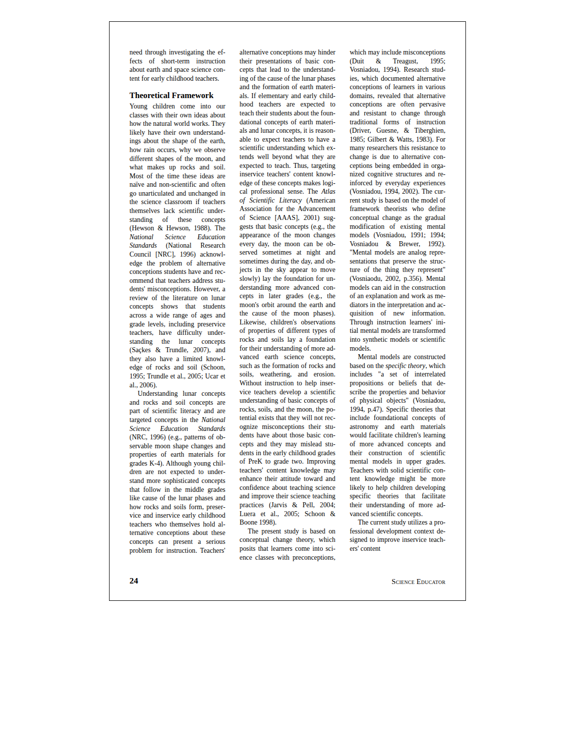need through investigating the effects of short-term instruction about earth and space science content for early childhood teachers.
Theoretical Framework
Young children come into our classes with their own ideas about how the natural world works. They likely have their own understandings about the shape of the earth, how rain occurs, why we observe different shapes of the moon, and what makes up rocks and soil. Most of the time these ideas are naïve and non-scientific and often go unarticulated and unchanged in the science classroom if teachers themselves lack scientific understanding of these concepts (Hewson & Hewson, 1988). The National Science Education Standards (National Research Council [NRC], 1996) acknowledge the problem of alternative conceptions students have and recommend that teachers address students' misconceptions. However, a review of the literature on lunar concepts shows that students across a wide range of ages and grade levels, including preservice teachers, have difficulty understanding the lunar concepts (Saçkes & Trundle, 2007), and they also have a limited knowledge of rocks and soil (Schoon, 1995; Trundle et al., 2005; Ucar et al., 2006).
Understanding lunar concepts and rocks and soil concepts are part of scientific literacy and are targeted concepts in the National Science Education Standards (NRC, 1996) (e.g., patterns of observable moon shape changes and properties of earth materials for grades K-4). Although young children are not expected to understand more sophisticated concepts that follow in the middle grades like cause of the lunar phases and how rocks and soils form, preservice and inservice early childhood teachers who themselves hold alternative conceptions about these concepts can present a serious problem for instruction. Teachers' alternative conceptions may hinder their presentations of basic concepts that lead to the understanding of the cause of the lunar phases and the formation of earth materials. If elementary and early childhood teachers are expected to teach their students about the foundational concepts of earth materials and lunar concepts, it is reasonable to expect teachers to have a scientific understanding which extends well beyond what they are expected to teach. Thus, targeting inservice teachers' content knowledge of these concepts makes logical professional sense. The Atlas of Scientific Literacy (American Association for the Advancement of Science [AAAS], 2001) suggests that basic concepts (e.g., the appearance of the moon changes every day, the moon can be observed sometimes at night and sometimes during the day, and objects in the sky appear to move slowly) lay the foundation for understanding more advanced concepts in later grades (e.g., the moon's orbit around the earth and the cause of the moon phases). Likewise, children's observations of properties of different types of rocks and soils lay a foundation for their understanding of more advanced earth science concepts, such as the formation of rocks and soils, weathering, and erosion. Without instruction to help inservice teachers develop a scientific understanding of basic concepts of rocks, soils, and the moon, the potential exists that they will not recognize misconceptions their students have about those basic concepts and they may mislead students in the early childhood grades of PreK to grade two. Improving teachers' content knowledge may enhance their attitude toward and confidence about teaching science and improve their science teaching practices (Jarvis & Pell, 2004; Luera et al., 2005; Schoon & Boone 1998).
The present study is based on conceptual change theory, which posits that learners come into science classes with preconceptions, which may include misconceptions (Duit & Treagust, 1995; Vosniadou, 1994). Research studies, which documented alternative conceptions of learners in various domains, revealed that alternative conceptions are often pervasive and resistant to change through traditional forms of instruction (Driver, Guesne, & Tiberghien, 1985; Gilbert & Watts, 1983). For many researchers this resistance to change is due to alternative conceptions being embedded in organized cognitive structures and reinforced by everyday experiences (Vosniadou, 1994, 2002). The current study is based on the model of framework theorists who define conceptual change as the gradual modification of existing mental models (Vosniadou, 1991; 1994; Vosniadou & Brewer, 1992). "Mental models are analog representations that preserve the structure of the thing they represent" (Vosniaodu, 2002, p.356). Mental models can aid in the construction of an explanation and work as mediators in the interpretation and acquisition of new information. Through instruction learners' initial mental models are transformed into synthetic models or scientific models.
Mental models are constructed based on the specific theory, which includes "a set of interrelated propositions or beliefs that describe the properties and behavior of physical objects" (Vosniadou, 1994, p.47). Specific theories that include foundational concepts of astronomy and earth materials would facilitate children's learning of more advanced concepts and their construction of scientific mental models in upper grades. Teachers with solid scientific content knowledge might be more likely to help children developing specific theories that facilitate their understanding of more advanced scientific concepts.
The current study utilizes a professional development context designed to improve inservice teachers' content
24 Science Educator